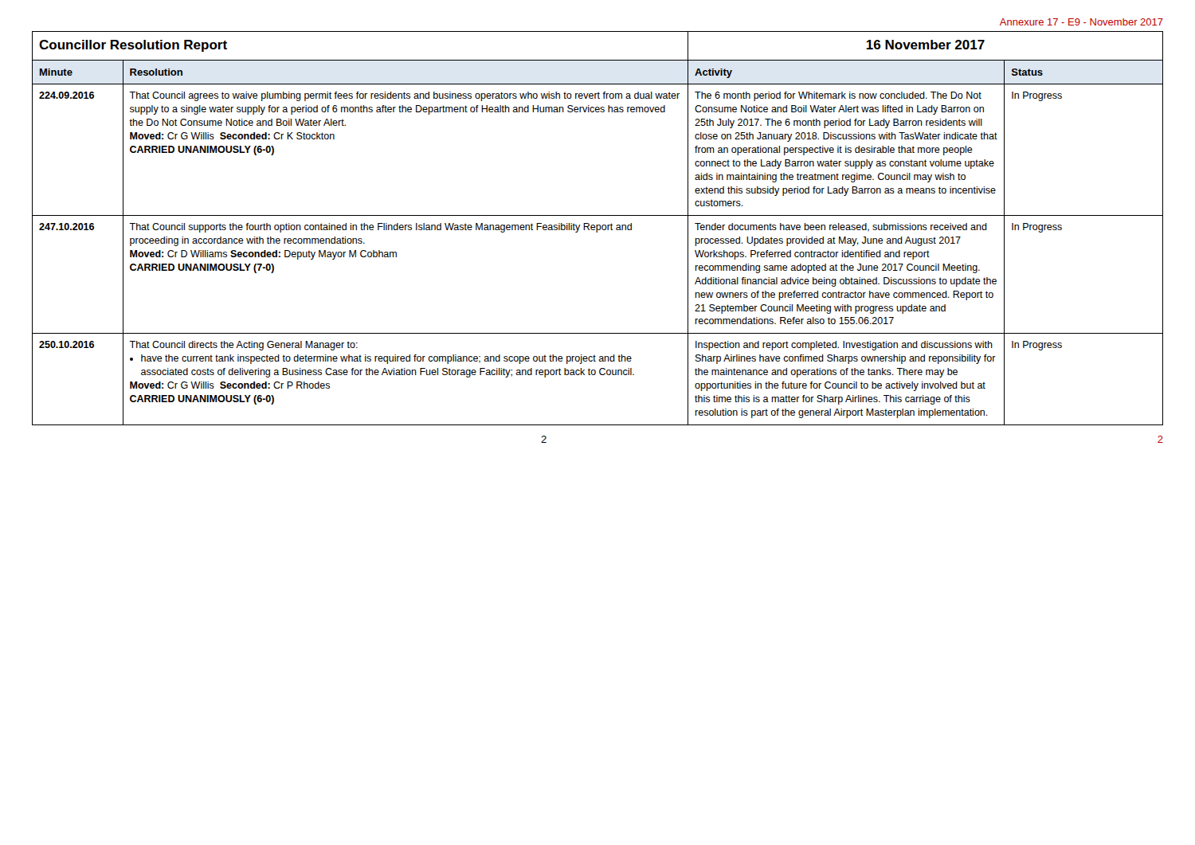Annexure 17 - E9 - November 2017
| Councillor Resolution Report | 16 November 2017 |
| Minute | Resolution | Activity | Status |
| 224.09.2016 | That Council agrees to waive plumbing permit fees for residents and business operators who wish to revert from a dual water supply to a single water supply for a period of 6 months after the Department of Health and Human Services has removed the Do Not Consume Notice and Boil Water Alert. Moved: Cr G Willis Seconded: Cr K Stockton CARRIED UNANIMOUSLY (6-0) | The 6 month period for Whitemark is now concluded. The Do Not Consume Notice and Boil Water Alert was lifted in Lady Barron on 25th July 2017. The 6 month period for Lady Barron residents will close on 25th January 2018. Discussions with TasWater indicate that from an operational perspective it is desirable that more people connect to the Lady Barron water supply as constant volume uptake aids in maintaining the treatment regime. Council may wish to extend this subsidy period for Lady Barron as a means to incentivise customers. | In Progress |
| 247.10.2016 | That Council supports the fourth option contained in the Flinders Island Waste Management Feasibility Report and proceeding in accordance with the recommendations. Moved: Cr D Williams Seconded: Deputy Mayor M Cobham CARRIED UNANIMOUSLY (7-0) | Tender documents have been released, submissions received and processed. Updates provided at May, June and August 2017 Workshops. Preferred contractor identified and report recommending same adopted at the June 2017 Council Meeting. Additional financial advice being obtained. Discussions to update the new owners of the preferred contractor have commenced. Report to 21 September Council Meeting with progress update and recommendations. Refer also to 155.06.2017 | In Progress |
| 250.10.2016 | That Council directs the Acting General Manager to: have the current tank inspected to determine what is required for compliance; and scope out the project and the associated costs of delivering a Business Case for the Aviation Fuel Storage Facility; and report back to Council. Moved: Cr G Willis Seconded: Cr P Rhodes CARRIED UNANIMOUSLY (6-0) | Inspection and report completed. Investigation and discussions with Sharp Airlines have confimed Sharps ownership and reponsibility for the maintenance and operations of the tanks. There may be opportunities in the future for Council to be actively involved but at this time this is a matter for Sharp Airlines. This carriage of this resolution is part of the general Airport Masterplan implementation. | In Progress |
2 2